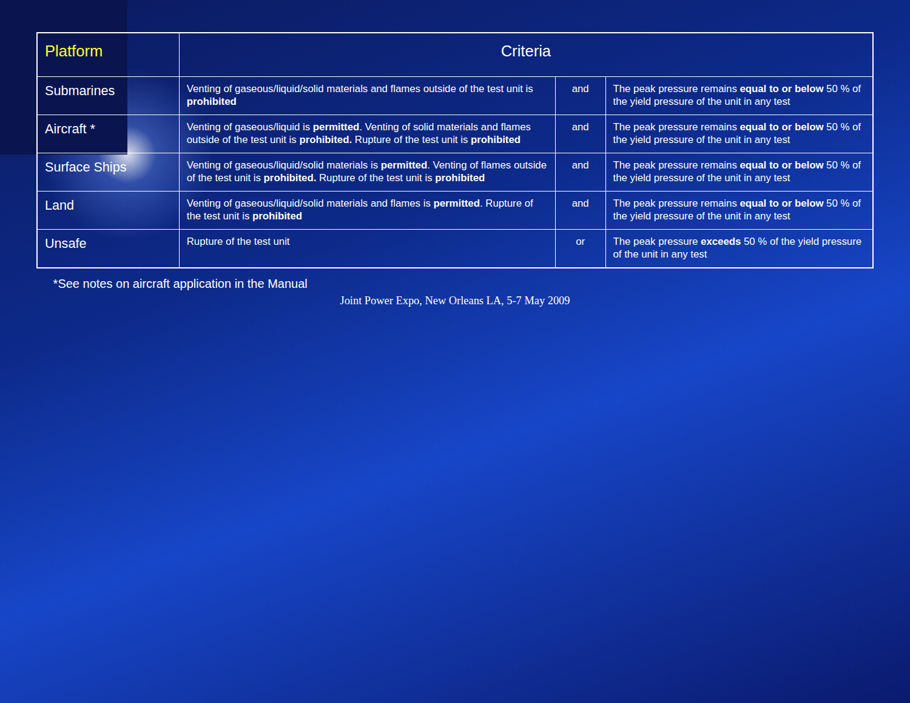| Platform | Criteria |
| --- | --- |
| Submarines | Venting of gaseous/liquid/solid materials and flames outside of the test unit is prohibited | and | The peak pressure remains equal to or below 50 % of the yield pressure of the unit in any test |
| Aircraft * | Venting of gaseous/liquid is permitted . Venting of solid materials and flames outside of the test unit is prohibited. Rupture of the test unit is prohibited | and | The peak pressure remains equal to or below 50 % of the yield pressure of the unit in any test |
| Surface Ships | Venting of gaseous/liquid/solid materials is permitted . Venting of flames outside of the test unit is prohibited. Rupture of the test unit is prohibited | and | The peak pressure remains equal to or below 50 % of the yield pressure of the unit in any test |
| Land | Venting of gaseous/liquid/solid materials and flames is permitted . Rupture of the test unit is prohibited | and | The peak pressure remains equal to or below 50 % of the yield pressure of the unit in any test |
| Unsafe | Rupture of the test unit | or | The peak pressure exceeds 50 % of the yield pressure of the unit in any test |
*See notes on aircraft application in the Manual
Joint Power Expo, New Orleans LA, 5-7 May 2009